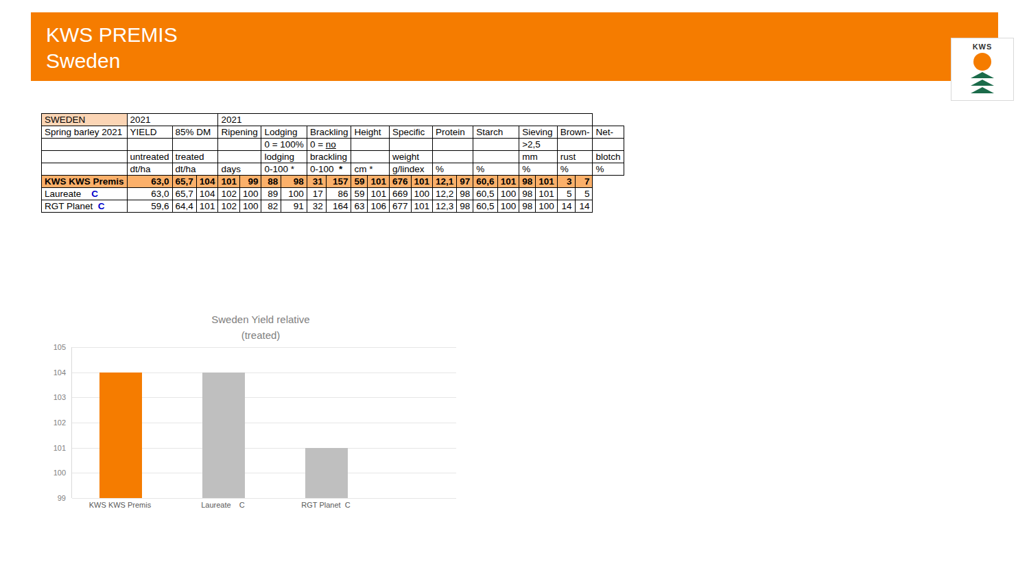KWS PREMISSweden
KWS
| SWEDEN | 2021 | 2021 |
| --- | --- | --- |
| Spring barley 2021 | YIELD | 85% DM | Ripening | Lodging | Brackling | Height | Specific | Protein | Starch | Sieving | Brown- | Net- |
| | | | | 0 = 100% | 0 = no | | | | | >2,5 | | |
| | untreated | treated | | lodging | brackling | | weight | | | mm | rust | blotch |
| | dt/ha | dt/ha | days | 0-100 * | 0-100 * | cm * | g/lindex | % | % | % | % | % |
| KWS KWS Premis | 63,0 | 65,7 | 104 | 101 | 99 | 88 | 98 | 31 | 157 | 59 | 101 | 676 | 101 | 12,1 | 97 | 60,6 | 101 | 98 | 101 | 3 | 7 |
| Laureate C | 63,0 | 65,7 | 104 | 102 | 100 | 89 | 100 | 17 | 86 | 59 | 101 | 669 | 100 | 12,2 | 98 | 60,5 | 100 | 98 | 101 | 5 | 5 |
| RGT Planet C | 59,6 | 64,4 | 101 | 102 | 100 | 82 | 91 | 32 | 164 | 63 | 106 | 677 | 101 | 12,3 | 98 | 60,5 | 100 | 98 | 100 | 14 | 14 |
Sweden Yield relative
(treated)
105
104
103
102
101
100
99
KWS KWS Premis Laureate C RGT Planet C